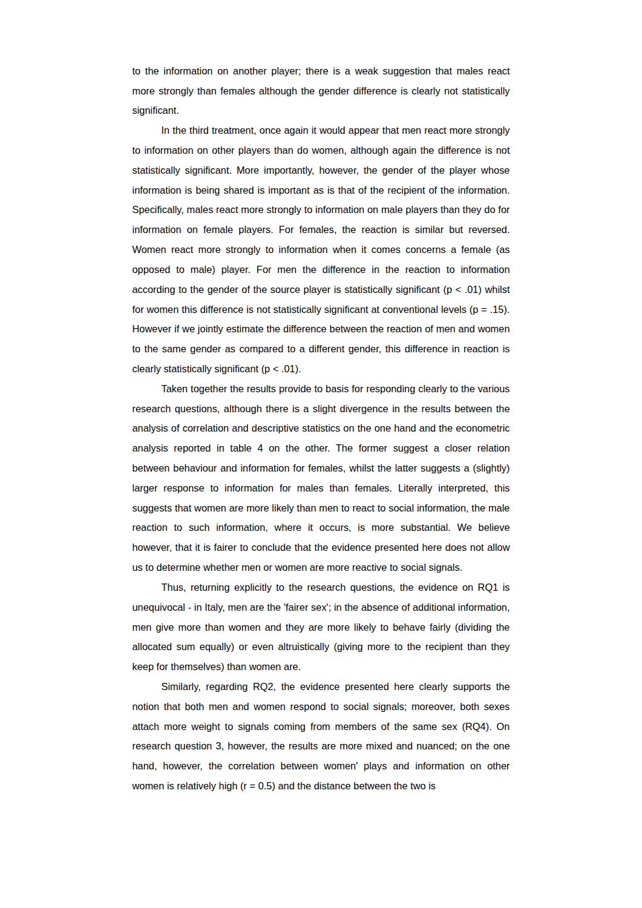to the information on another player; there is a weak suggestion that males react more strongly than females although the gender difference is clearly not statistically significant.
In the third treatment, once again it would appear that men react more strongly to information on other players than do women, although again the difference is not statistically significant. More importantly, however, the gender of the player whose information is being shared is important as is that of the recipient of the information. Specifically, males react more strongly to information on male players than they do for information on female players. For females, the reaction is similar but reversed. Women react more strongly to information when it comes concerns a female (as opposed to male) player. For men the difference in the reaction to information according to the gender of the source player is statistically significant (p < .01) whilst for women this difference is not statistically significant at conventional levels (p = .15). However if we jointly estimate the difference between the reaction of men and women to the same gender as compared to a different gender, this difference in reaction is clearly statistically significant (p < .01).
Taken together the results provide to basis for responding clearly to the various research questions, although there is a slight divergence in the results between the analysis of correlation and descriptive statistics on the one hand and the econometric analysis reported in table 4 on the other. The former suggest a closer relation between behaviour and information for females, whilst the latter suggests a (slightly) larger response to information for males than females. Literally interpreted, this suggests that women are more likely than men to react to social information, the male reaction to such information, where it occurs, is more substantial. We believe however, that it is fairer to conclude that the evidence presented here does not allow us to determine whether men or women are more reactive to social signals.
Thus, returning explicitly to the research questions, the evidence on RQ1 is unequivocal - in Italy, men are the 'fairer sex'; in the absence of additional information, men give more than women and they are more likely to behave fairly (dividing the allocated sum equally) or even altruistically (giving more to the recipient than they keep for themselves) than women are.
Similarly, regarding RQ2, the evidence presented here clearly supports the notion that both men and women respond to social signals; moreover, both sexes attach more weight to signals coming from members of the same sex (RQ4). On research question 3, however, the results are more mixed and nuanced; on the one hand, however, the correlation between women' plays and information on other women is relatively high (r = 0.5) and the distance between the two is